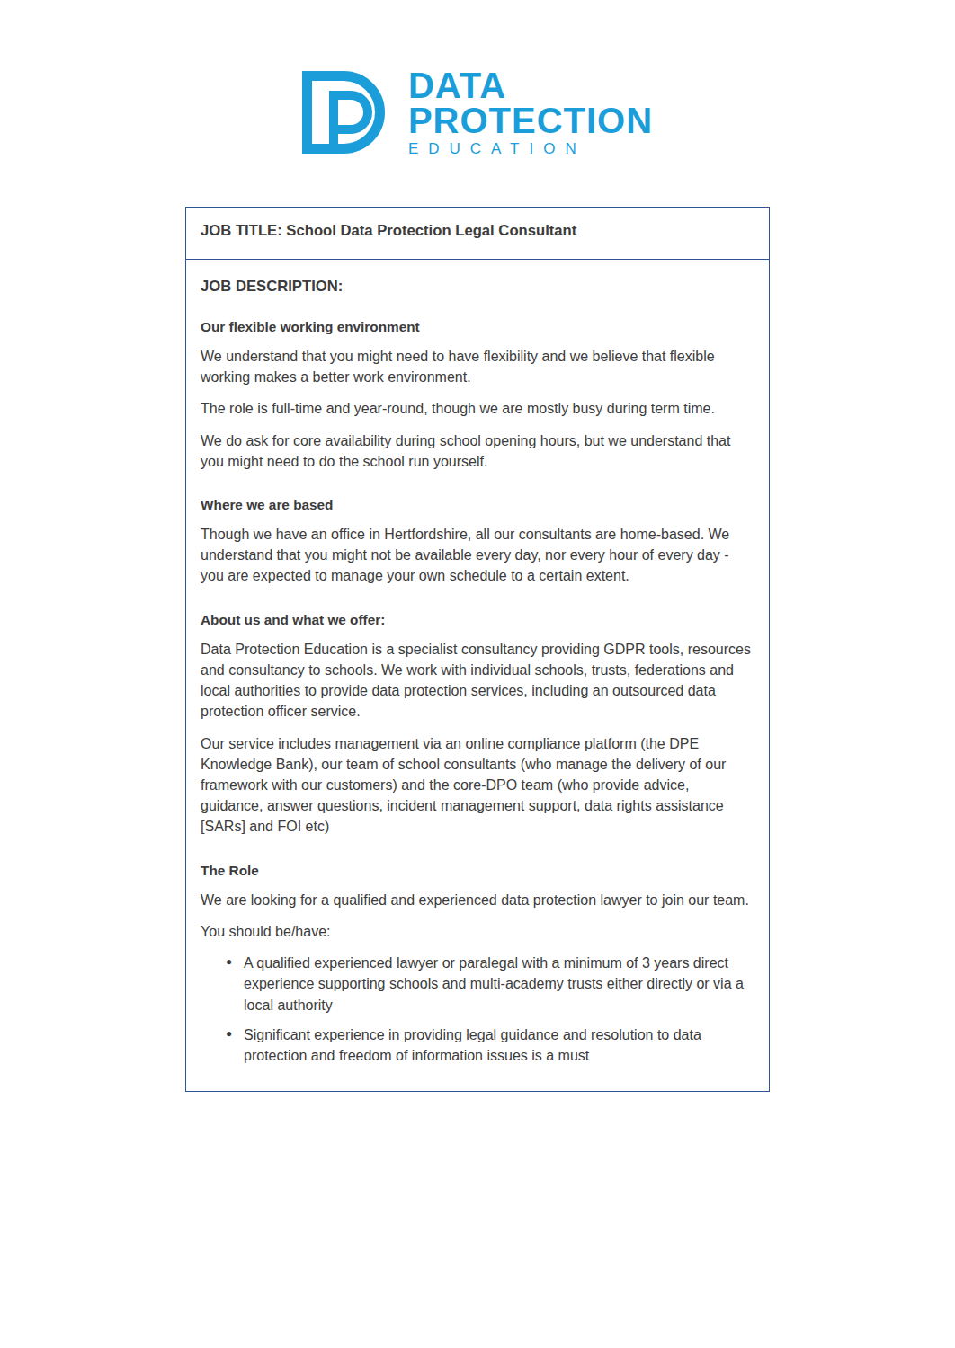DATA PROTECTION EDUCATION
| JOB TITLE: School Data Protection Legal Consultant |
| JOB DESCRIPTION: Our flexible working environment We understand that you might need to have flexibility and we believe that flexible working makes a better work environment. The role is full-time and year-round, though we are mostly busy during term time. We do ask for core availability during school opening hours, but we understand that you might need to do the school run yourself. Where we are based Though we have an office in Hertfordshire, all our consultants are home-based. We understand that you might not be available every day, nor every hour of every day - you are expected to manage your own schedule to a certain extent. About us and what we offer: Data Protection Education is a specialist consultancy providing GDPR tools, resources and consultancy to schools. We work with individual schools, trusts, federations and local authorities to provide data protection services, including an outsourced data protection officer service. Our service includes management via an online compliance platform (the DPE Knowledge Bank), our team of school consultants (who manage the delivery of our framework with our customers) and the core-DPO team (who provide advice, guidance, answer questions, incident management support, data rights assistance [SARs] and FOI etc) The Role We are looking for a qualified and experienced data protection lawyer to join our team. You should be/have: A qualified experienced lawyer or paralegal with a minimum of 3 years direct experience supporting schools and multi-academy trusts either directly or via a local authority Significant experience in providing legal guidance and resolution to data protection and freedom of information issues is a must |